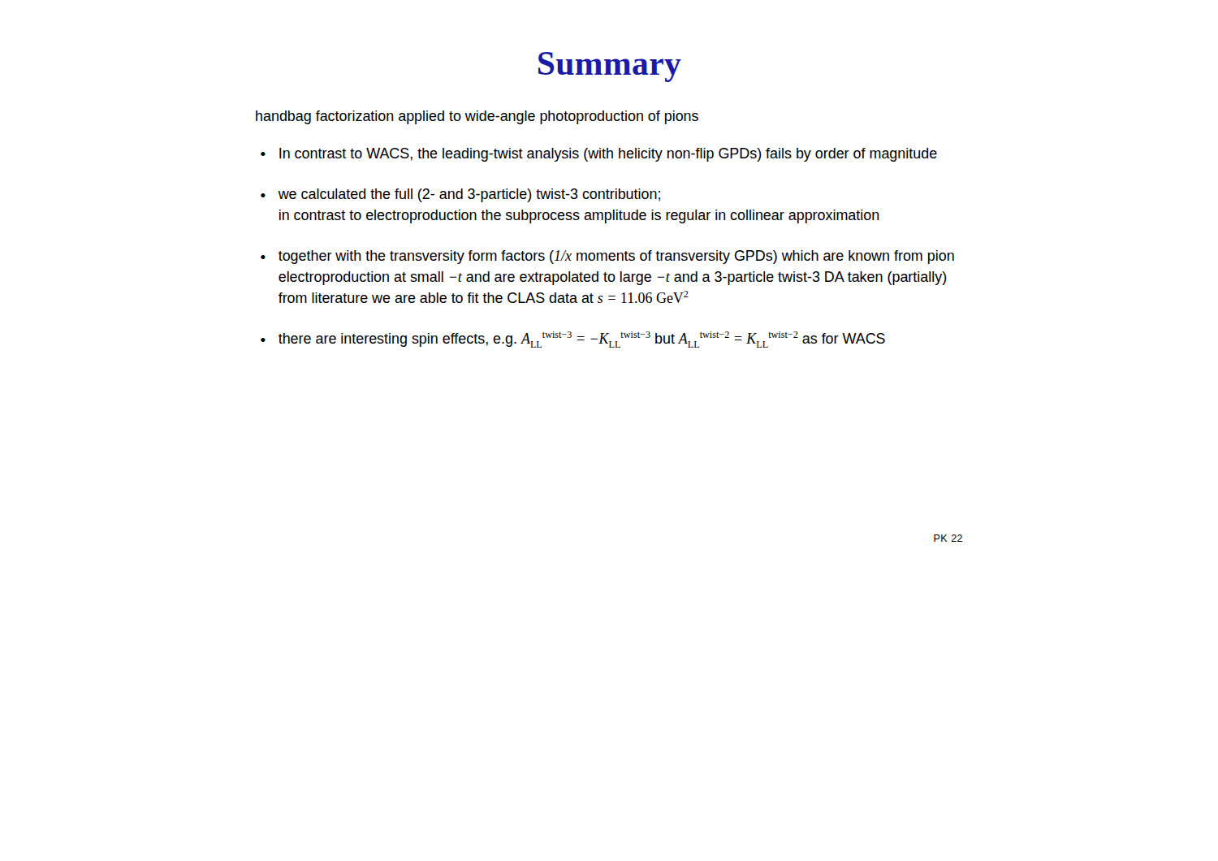Summary
handbag factorization applied to wide-angle photoproduction of pions
In contrast to WACS, the leading-twist analysis (with helicity non-flip GPDs) fails by order of magnitude
we calculated the full (2- and 3-particle) twist-3 contribution;
in contrast to electroproduction the subprocess amplitude is regular in collinear approximation
together with the transversity form factors (1/x moments of transversity GPDs) which are known from pion electroproduction at small −t and are extrapolated to large −t and a 3-particle twist-3 DA taken (partially) from literature we are able to fit the CLAS data at s = 11.06 GeV2
there are interesting spin effects, e.g. ALLtwist−3 = −KLLtwist−3 but ALLtwist−2 = KLLtwist−2 as for WACS
PK 22